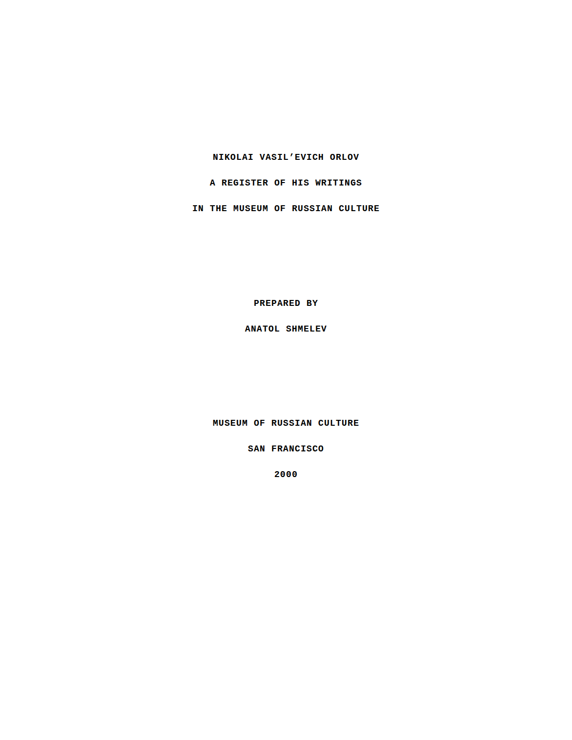NIKOLAI VASIL’EVICH ORLOV
A REGISTER OF HIS WRITINGS
IN THE MUSEUM OF RUSSIAN CULTURE
PREPARED BY
ANATOL SHMELEV
MUSEUM OF RUSSIAN CULTURE
SAN FRANCISCO
2000